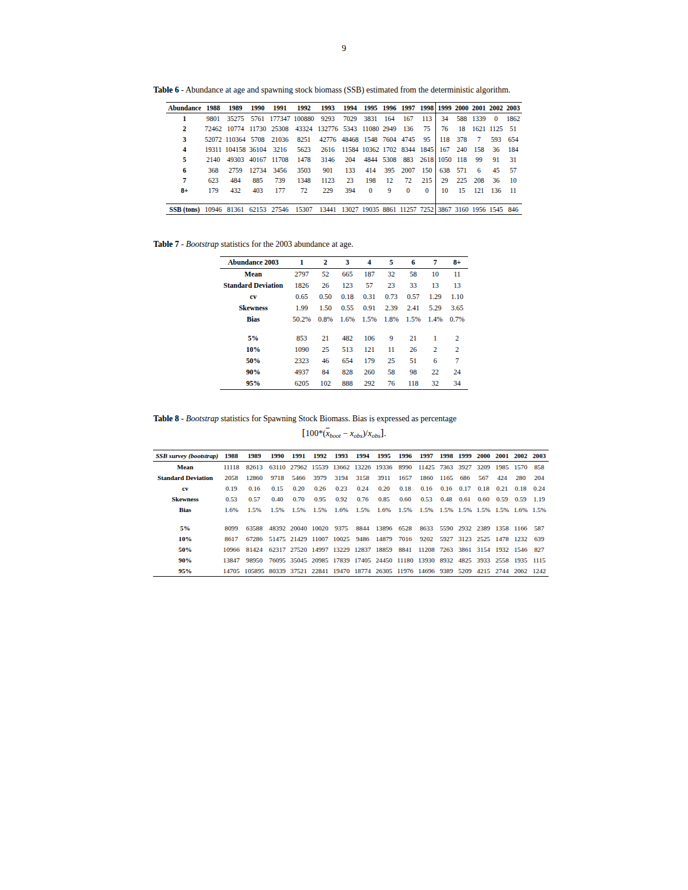9
Table 6 - Abundance at age and spawning stock biomass (SSB) estimated from the deterministic algorithm.
| Abundance | 1988 | 1989 | 1990 | 1991 | 1992 | 1993 | 1994 | 1995 | 1996 | 1997 | 1998 | 1999 | 2000 | 2001 | 2002 | 2003 |
| --- | --- | --- | --- | --- | --- | --- | --- | --- | --- | --- | --- | --- | --- | --- | --- | --- |
| 1 | 9801 | 35275 | 5761 | 177347 | 100880 | 9293 | 7029 | 3831 | 164 | 167 | 113 | 34 | 588 | 1339 | 0 | 1862 |
| 2 | 72462 | 10774 | 11730 | 25308 | 43324 | 132776 | 5343 | 11080 | 2949 | 136 | 75 | 76 | 18 | 1621 | 1125 | 51 |
| 3 | 52072 | 110364 | 5708 | 21036 | 8251 | 42776 | 48468 | 1548 | 7604 | 4745 | 95 | 118 | 378 | 7 | 593 | 654 |
| 4 | 19311 | 104158 | 36104 | 3216 | 5623 | 2616 | 11584 | 10362 | 1702 | 8344 | 1845 | 167 | 240 | 158 | 36 | 184 |
| 5 | 2140 | 49303 | 40167 | 11708 | 1478 | 3146 | 204 | 4844 | 5308 | 883 | 2618 | 1050 | 118 | 99 | 91 | 31 |
| 6 | 368 | 2759 | 12734 | 3456 | 3503 | 901 | 133 | 414 | 395 | 2007 | 150 | 638 | 571 | 6 | 45 | 57 |
| 7 | 623 | 484 | 885 | 739 | 1348 | 1123 | 23 | 198 | 12 | 72 | 215 | 29 | 225 | 208 | 36 | 10 |
| 8+ | 179 | 432 | 403 | 177 | 72 | 229 | 394 | 0 | 9 | 0 | 0 | 10 | 15 | 121 | 136 | 11 |
| SSB (tons) | 10946 | 81361 | 62153 | 27546 | 15307 | 13441 | 13027 | 19035 | 8861 | 11257 | 7252 | 3867 | 3160 | 1956 | 1545 | 846 |
Table 7 - Bootstrap statistics for the 2003 abundance at age.
| Abundance 2003 | 1 | 2 | 3 | 4 | 5 | 6 | 7 | 8+ |
| --- | --- | --- | --- | --- | --- | --- | --- | --- |
| Mean | 2797 | 52 | 665 | 187 | 32 | 58 | 10 | 11 |
| Standard Deviation | 1826 | 26 | 123 | 57 | 23 | 33 | 13 | 13 |
| cv | 0.65 | 0.50 | 0.18 | 0.31 | 0.73 | 0.57 | 1.29 | 1.10 |
| Skewness | 1.99 | 1.50 | 0.55 | 0.91 | 2.39 | 2.41 | 5.29 | 3.65 |
| Bias | 50.2% | 0.8% | 1.6% | 1.5% | 1.8% | 1.5% | 1.4% | 0.7% |
| 5% | 853 | 21 | 482 | 106 | 9 | 21 | 1 | 2 |
| 10% | 1090 | 25 | 513 | 121 | 11 | 26 | 2 | 2 |
| 50% | 2323 | 46 | 654 | 179 | 25 | 51 | 6 | 7 |
| 90% | 4937 | 84 | 828 | 260 | 58 | 98 | 22 | 24 |
| 95% | 6205 | 102 | 888 | 292 | 76 | 118 | 32 | 34 |
Table 8 - Bootstrap statistics for Spawning Stock Biomass. Bias is expressed as percentage
[100*(xboot − xobs)/xobs].
| SSB survey (bootstrap) | 1988 | 1989 | 1990 | 1991 | 1992 | 1993 | 1994 | 1995 | 1996 | 1997 | 1998 | 1999 | 2000 | 2001 | 2002 | 2003 |
| --- | --- | --- | --- | --- | --- | --- | --- | --- | --- | --- | --- | --- | --- | --- | --- | --- |
| Mean | 11118 | 82613 | 63110 | 27962 | 15539 | 13662 | 13226 | 19336 | 8990 | 11425 | 7363 | 3927 | 3209 | 1985 | 1570 | 858 |
| Standard Deviation | 2058 | 12860 | 9718 | 5466 | 3979 | 3194 | 3158 | 3911 | 1657 | 1860 | 1165 | 686 | 567 | 424 | 280 | 204 |
| cv | 0.19 | 0.16 | 0.15 | 0.20 | 0.26 | 0.23 | 0.24 | 0.20 | 0.18 | 0.16 | 0.16 | 0.17 | 0.18 | 0.21 | 0.18 | 0.24 |
| Skewness | 0.53 | 0.57 | 0.40 | 0.70 | 0.95 | 0.92 | 0.76 | 0.85 | 0.60 | 0.53 | 0.48 | 0.61 | 0.60 | 0.59 | 0.59 | 1.19 |
| Bias | 1.6% | 1.5% | 1.5% | 1.5% | 1.5% | 1.6% | 1.5% | 1.6% | 1.5% | 1.5% | 1.5% | 1.5% | 1.5% | 1.5% | 1.6% | 1.5% |
| 5% | 8099 | 63588 | 48392 | 20040 | 10020 | 9375 | 8844 | 13896 | 6528 | 8633 | 5590 | 2932 | 2389 | 1358 | 1166 | 587 |
| 10% | 8617 | 67286 | 51475 | 21429 | 11007 | 10025 | 9486 | 14879 | 7016 | 9202 | 5927 | 3123 | 2525 | 1478 | 1232 | 639 |
| 50% | 10966 | 81424 | 62317 | 27520 | 14997 | 13229 | 12837 | 18859 | 8841 | 11208 | 7263 | 3861 | 3154 | 1932 | 1546 | 827 |
| 90% | 13847 | 98950 | 76095 | 35045 | 20985 | 17839 | 17405 | 24450 | 11180 | 13930 | 8932 | 4825 | 3933 | 2558 | 1935 | 1115 |
| 95% | 14705 | 105895 | 80339 | 37521 | 22841 | 19470 | 18774 | 26305 | 11976 | 14696 | 9389 | 5209 | 4215 | 2744 | 2062 | 1242 |